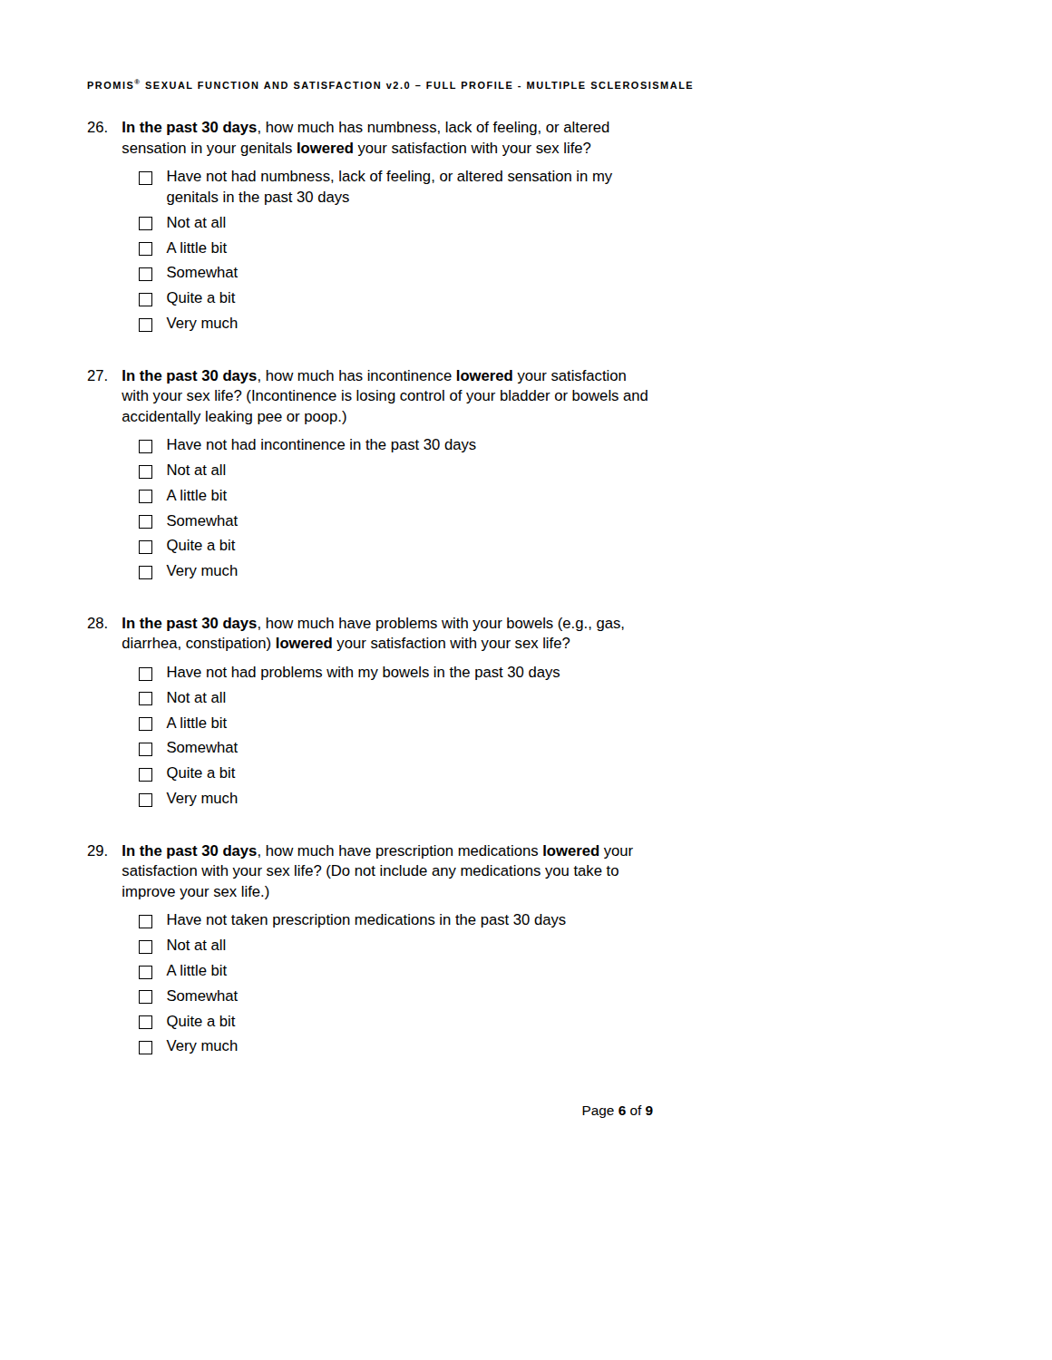PROMIS® SEXUAL FUNCTION AND SATISFACTION v2.0 – FULL PROFILE - MULTIPLE SCLEROSIS MALE
In the past 30 days, how much has numbness, lack of feeling, or altered sensation in your genitals lowered your satisfaction with your sex life?
Have not had numbness, lack of feeling, or altered sensation in my genitals in the past 30 days
Not at all
A little bit
Somewhat
Quite a bit
Very much
In the past 30 days, how much has incontinence lowered your satisfaction with your sex life? (Incontinence is losing control of your bladder or bowels and accidentally leaking pee or poop.)
Have not had incontinence in the past 30 days
Not at all
A little bit
Somewhat
Quite a bit
Very much
In the past 30 days, how much have problems with your bowels (e.g., gas, diarrhea, constipation) lowered your satisfaction with your sex life?
Have not had problems with my bowels in the past 30 days
Not at all
A little bit
Somewhat
Quite a bit
Very much
In the past 30 days, how much have prescription medications lowered your satisfaction with your sex life? (Do not include any medications you take to improve your sex life.)
Have not taken prescription medications in the past 30 days
Not at all
A little bit
Somewhat
Quite a bit
Very much
Page 6 of 9